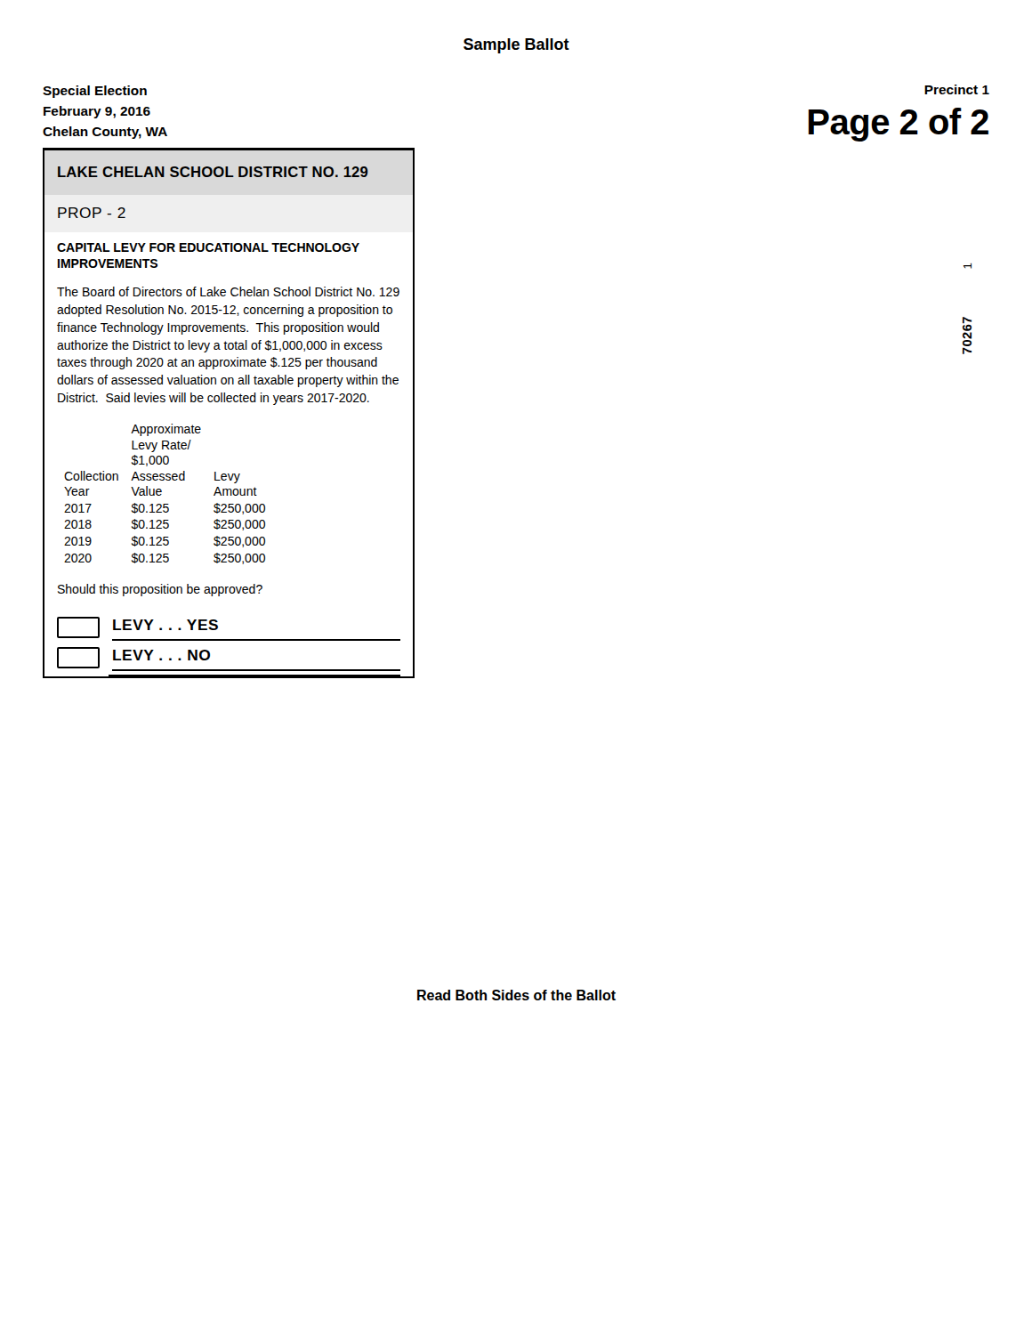Sample Ballot
Special Election
February 9, 2016
Chelan County, WA
Precinct 1
Page 2 of 2
LAKE CHELAN SCHOOL DISTRICT NO. 129
PROP - 2
CAPITAL LEVY FOR EDUCATIONAL TECHNOLOGY IMPROVEMENTS
The Board of Directors of Lake Chelan School District No. 129 adopted Resolution No. 2015-12, concerning a proposition to finance Technology Improvements. This proposition would authorize the District to levy a total of $1,000,000 in excess taxes through 2020 at an approximate $.125 per thousand dollars of assessed valuation on all taxable property within the District. Said levies will be collected in years 2017-2020.
| | Approximate | |
| | Levy Rate/ | |
| | $1,000 | |
| Collection | Assessed | Levy |
| Year | Value | Amount |
| 2017 | $0.125 | $250,000 |
| 2018 | $0.125 | $250,000 |
| 2019 | $0.125 | $250,000 |
| 2020 | $0.125 | $250,000 |
Should this proposition be approved?
LEVY . . . YES
LEVY . . . NO
1
70267
Read Both Sides of the Ballot